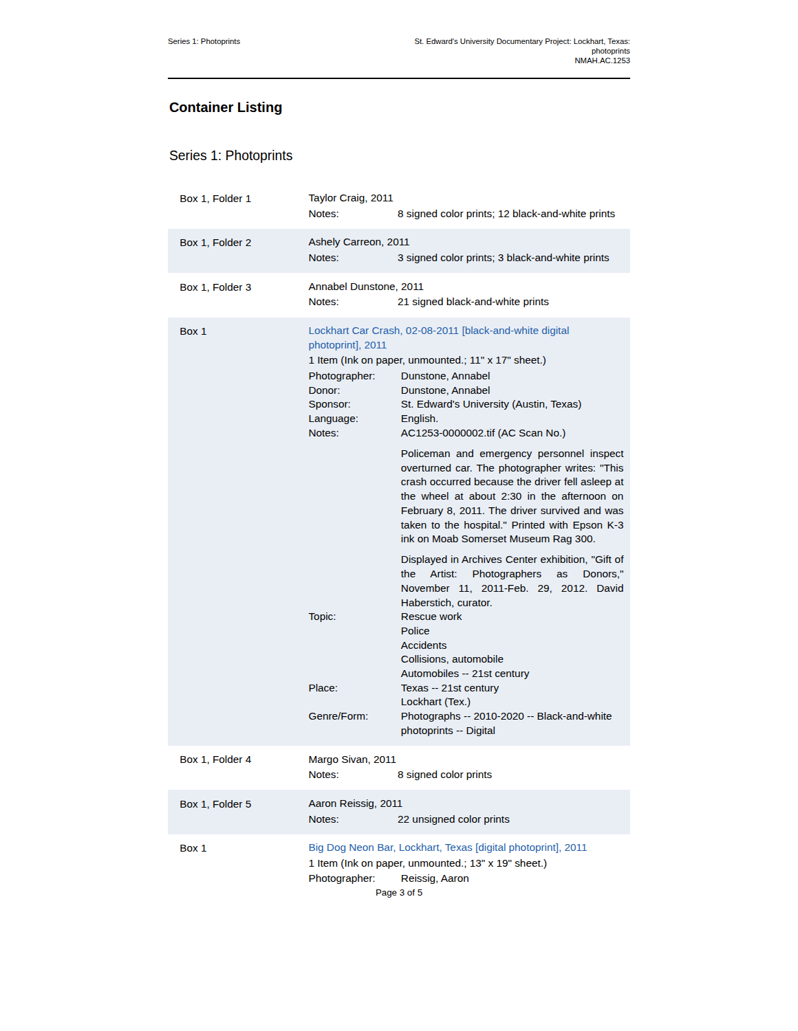Series 1: Photoprints
St. Edward's University Documentary Project: Lockhart, Texas:
photoprints
NMAH.AC.1253
Container Listing
Series 1: Photoprints
Box 1, Folder 1
Taylor Craig, 2011
Notes:
8 signed color prints; 12 black-and-white prints
Box 1, Folder 2
Ashely Carreon, 2011
Notes:
3 signed color prints; 3 black-and-white prints
Box 1, Folder 3
Annabel Dunstone, 2011
Notes:
21 signed black-and-white prints
Box 1
Lockhart Car Crash, 02-08-2011 [black-and-white digital photoprint], 2011
1 Item (Ink on paper, unmounted.; 11" x 17" sheet.)
Photographer:
Dunstone, Annabel
Donor:
Dunstone, Annabel
Sponsor:
St. Edward's University (Austin, Texas)
Language:
English.
Notes:
AC1253-0000002.tif (AC Scan No.)
Policeman and emergency personnel inspect overturned car. The photographer writes: "This crash occurred because the driver fell asleep at the wheel at about 2:30 in the afternoon on February 8, 2011. The driver survived and was taken to the hospital." Printed with Epson K-3 ink on Moab Somerset Museum Rag 300.
Displayed in Archives Center exhibition, "Gift of the Artist: Photographers as Donors," November 11, 2011-Feb. 29, 2012. David Haberstich, curator.
Topic:
Rescue work
Police
Accidents
Collisions, automobile
Automobiles -- 21st century
Place:
Texas -- 21st century
Lockhart (Tex.)
Genre/Form:
Photographs -- 2010-2020 -- Black-and-white photoprints -- Digital
Box 1, Folder 4
Margo Sivan, 2011
Notes:
8 signed color prints
Box 1, Folder 5
Aaron Reissig, 2011
Notes:
22 unsigned color prints
Box 1
Big Dog Neon Bar, Lockhart, Texas [digital photoprint], 2011
1 Item (Ink on paper, unmounted.; 13" x 19" sheet.)
Photographer:
Reissig, Aaron
Page 3 of 5